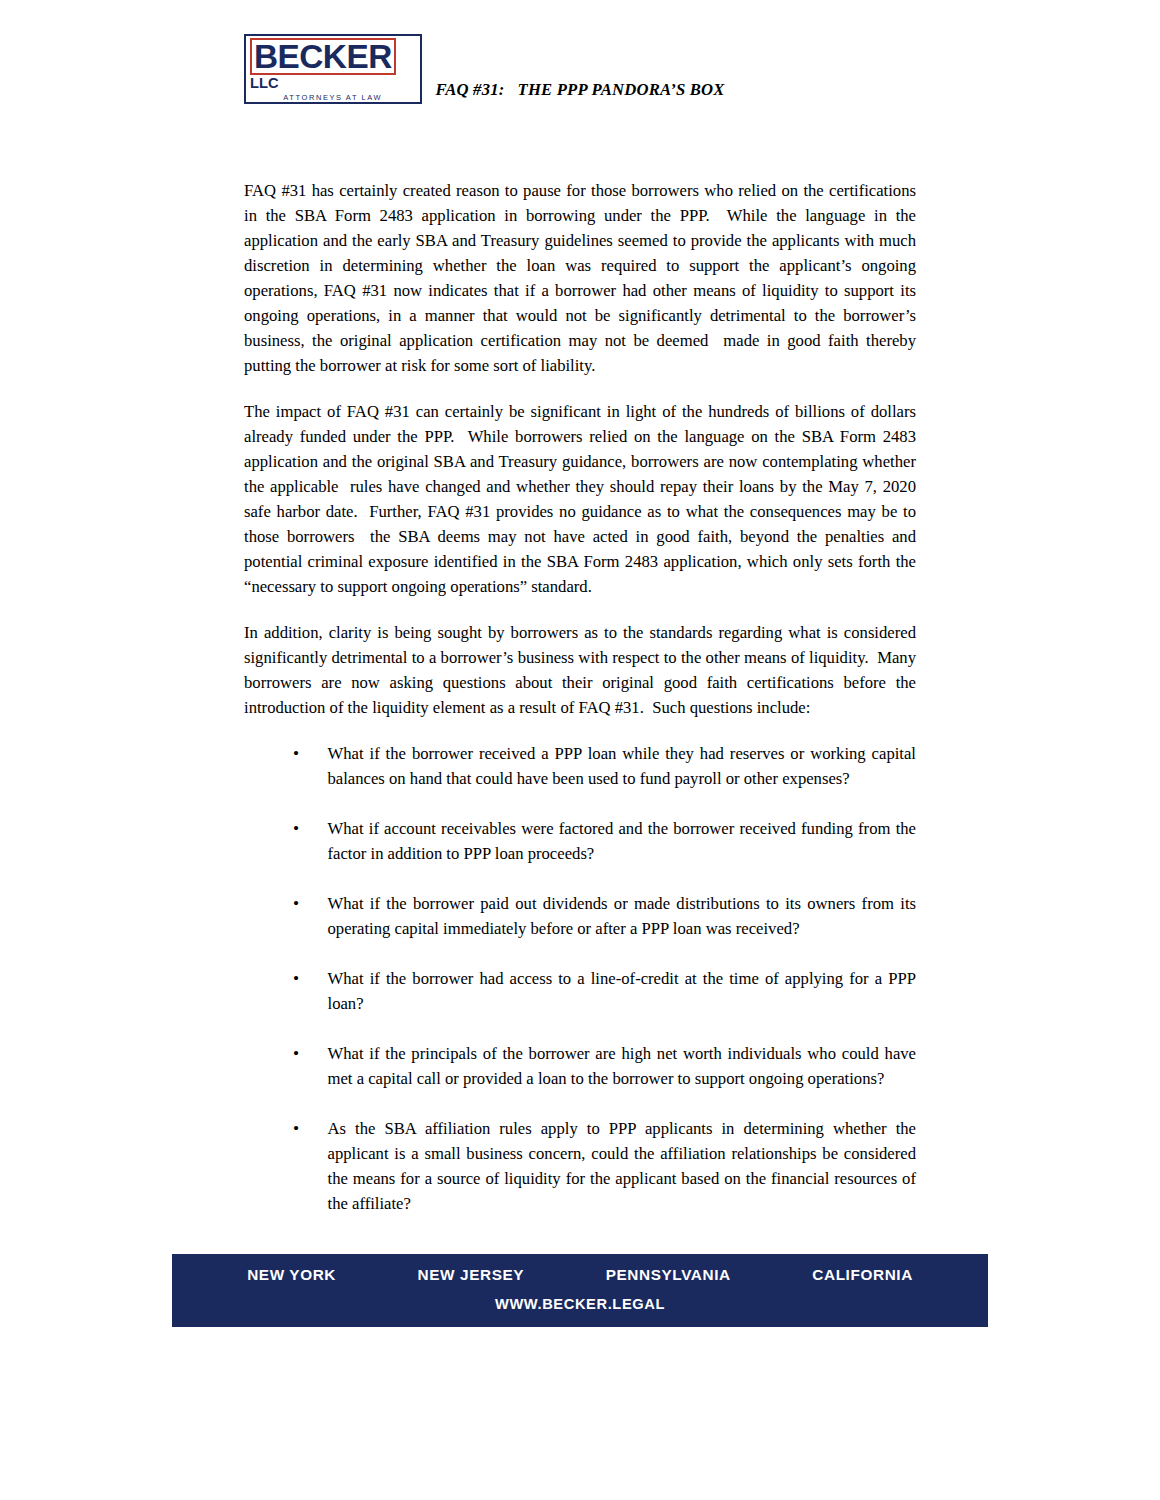BECKER LLC
ATTORNEYS AT LAW
FAQ #31: THE PPP PANDORA’S BOX
FAQ #31 has certainly created reason to pause for those borrowers who relied on the certifications in the SBA Form 2483 application in borrowing under the PPP. While the language in the application and the early SBA and Treasury guidelines seemed to provide the applicants with much discretion in determining whether the loan was required to support the applicant’s ongoing operations, FAQ #31 now indicates that if a borrower had other means of liquidity to support its ongoing operations, in a manner that would not be significantly detrimental to the borrower’s business, the original application certification may not be deemed made in good faith thereby putting the borrower at risk for some sort of liability.
The impact of FAQ #31 can certainly be significant in light of the hundreds of billions of dollars already funded under the PPP. While borrowers relied on the language on the SBA Form 2483 application and the original SBA and Treasury guidance, borrowers are now contemplating whether the applicable rules have changed and whether they should repay their loans by the May 7, 2020 safe harbor date. Further, FAQ #31 provides no guidance as to what the consequences may be to those borrowers the SBA deems may not have acted in good faith, beyond the penalties and potential criminal exposure identified in the SBA Form 2483 application, which only sets forth the “necessary to support ongoing operations” standard.
In addition, clarity is being sought by borrowers as to the standards regarding what is considered significantly detrimental to a borrower’s business with respect to the other means of liquidity. Many borrowers are now asking questions about their original good faith certifications before the introduction of the liquidity element as a result of FAQ #31. Such questions include:
What if the borrower received a PPP loan while they had reserves or working capital balances on hand that could have been used to fund payroll or other expenses?
What if account receivables were factored and the borrower received funding from the factor in addition to PPP loan proceeds?
What if the borrower paid out dividends or made distributions to its owners from its operating capital immediately before or after a PPP loan was received?
What if the borrower had access to a line-of-credit at the time of applying for a PPP loan?
What if the principals of the borrower are high net worth individuals who could have met a capital call or provided a loan to the borrower to support ongoing operations?
As the SBA affiliation rules apply to PPP applicants in determining whether the applicant is a small business concern, could the affiliation relationships be considered the means for a source of liquidity for the applicant based on the financial resources of the affiliate?
NEW YORK NEW JERSEY PENNSYLVANIA CALIFORNIA
WWW.BECKER.LEGAL